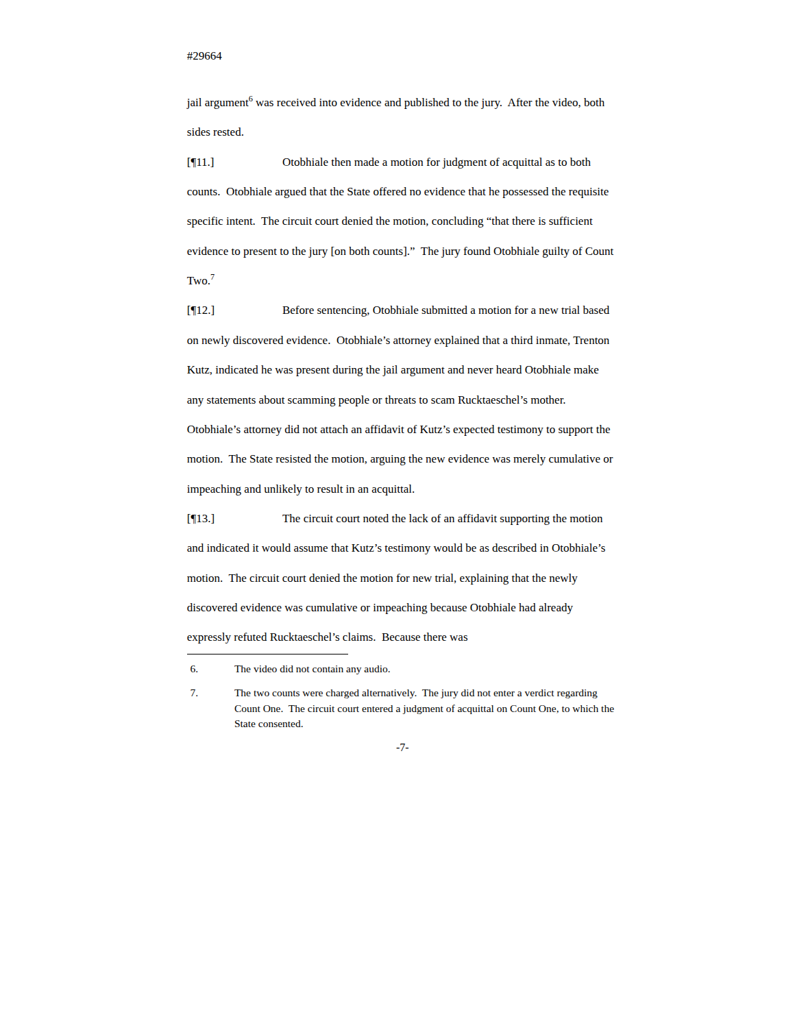#29664
jail argument6 was received into evidence and published to the jury. After the video, both sides rested.
[¶11.] Otobhiale then made a motion for judgment of acquittal as to both counts. Otobhiale argued that the State offered no evidence that he possessed the requisite specific intent. The circuit court denied the motion, concluding “that there is sufficient evidence to present to the jury [on both counts].” The jury found Otobhiale guilty of Count Two.7
[¶12.] Before sentencing, Otobhiale submitted a motion for a new trial based on newly discovered evidence. Otobhiale’s attorney explained that a third inmate, Trenton Kutz, indicated he was present during the jail argument and never heard Otobhiale make any statements about scamming people or threats to scam Rucktaeschel’s mother. Otobhiale’s attorney did not attach an affidavit of Kutz’s expected testimony to support the motion. The State resisted the motion, arguing the new evidence was merely cumulative or impeaching and unlikely to result in an acquittal.
[¶13.] The circuit court noted the lack of an affidavit supporting the motion and indicated it would assume that Kutz’s testimony would be as described in Otobhiale’s motion. The circuit court denied the motion for new trial, explaining that the newly discovered evidence was cumulative or impeaching because Otobhiale had already expressly refuted Rucktaeschel’s claims. Because there was
6.
The video did not contain any audio.
7.
The two counts were charged alternatively. The jury did not enter a verdict regarding Count One. The circuit court entered a judgment of acquittal on Count One, to which the State consented.
-7-